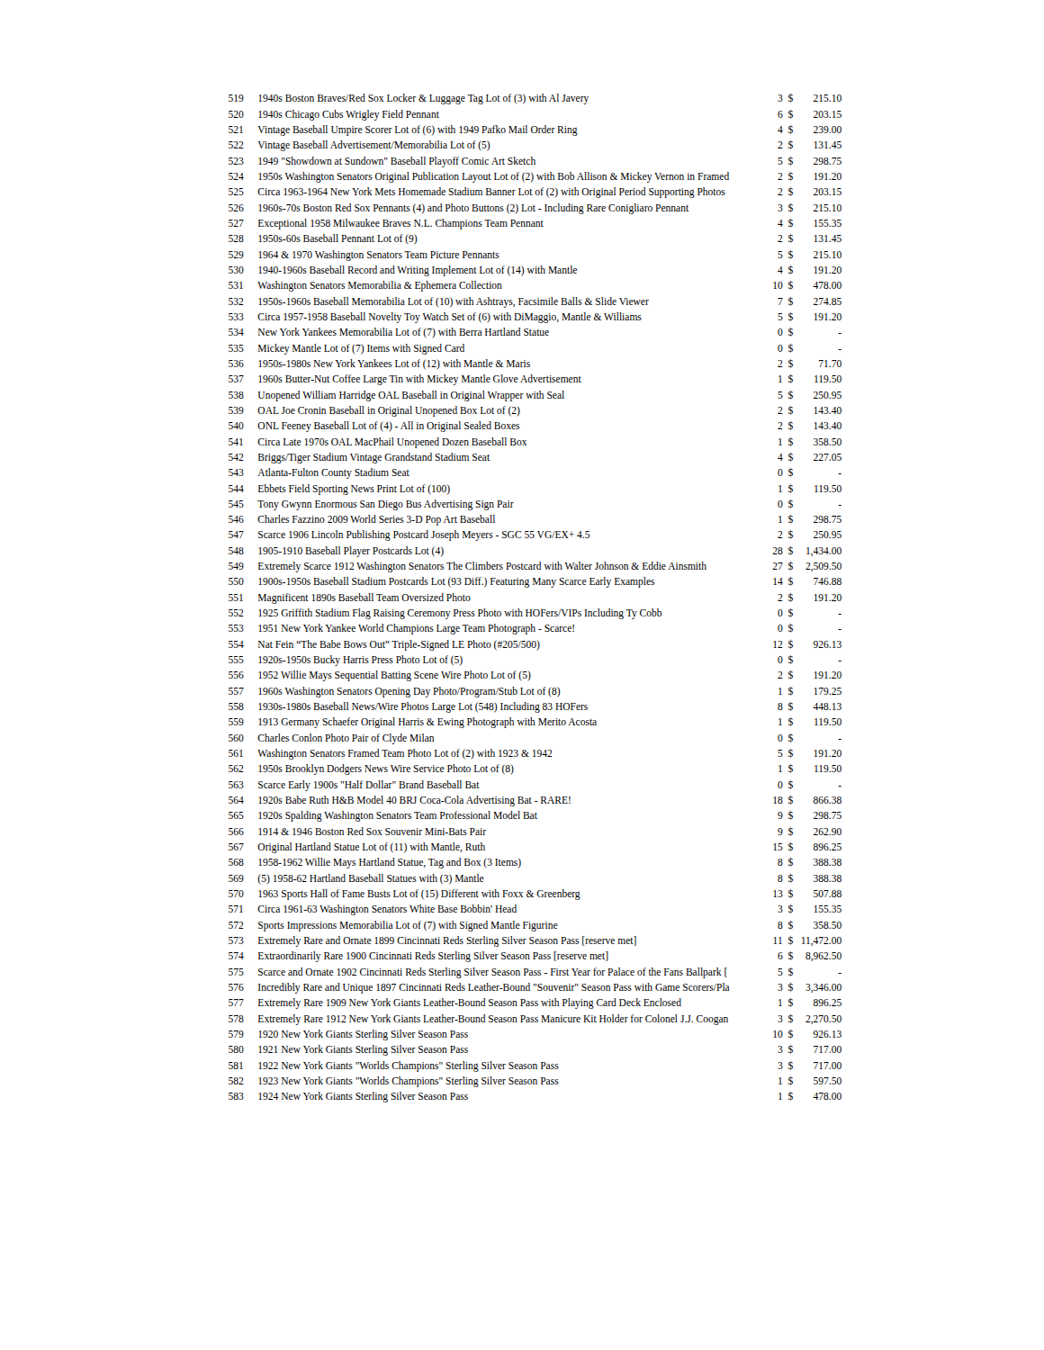| 519 | 1940s Boston Braves/Red Sox Locker & Luggage Tag Lot of (3) with Al Javery | 3 | $ | 215.10 |
| 520 | 1940s Chicago Cubs Wrigley Field Pennant | 6 | $ | 203.15 |
| 521 | Vintage Baseball Umpire Scorer Lot of (6) with 1949 Pafko Mail Order Ring | 4 | $ | 239.00 |
| 522 | Vintage Baseball Advertisement/Memorabilia Lot of (5) | 2 | $ | 131.45 |
| 523 | 1949 "Showdown at Sundown" Baseball Playoff Comic Art Sketch | 5 | $ | 298.75 |
| 524 | 1950s Washington Senators Original Publication Layout Lot of (2) with Bob Allison & Mickey Vernon in Framed | 2 | $ | 191.20 |
| 525 | Circa 1963-1964 New York Mets Homemade Stadium Banner Lot of (2) with Original Period Supporting Photos | 2 | $ | 203.15 |
| 526 | 1960s-70s Boston Red Sox Pennants (4) and Photo Buttons (2) Lot - Including Rare Conigliaro Pennant | 3 | $ | 215.10 |
| 527 | Exceptional 1958 Milwaukee Braves N.L. Champions Team Pennant | 4 | $ | 155.35 |
| 528 | 1950s-60s Baseball Pennant Lot of (9) | 2 | $ | 131.45 |
| 529 | 1964 & 1970 Washington Senators Team Picture Pennants | 5 | $ | 215.10 |
| 530 | 1940-1960s Baseball Record and Writing Implement Lot of (14) with Mantle | 4 | $ | 191.20 |
| 531 | Washington Senators Memorabilia & Ephemera Collection | 10 | $ | 478.00 |
| 532 | 1950s-1960s Baseball Memorabilia Lot of (10) with Ashtrays, Facsimile Balls & Slide Viewer | 7 | $ | 274.85 |
| 533 | Circa 1957-1958 Baseball Novelty Toy Watch Set of (6) with DiMaggio, Mantle & Williams | 5 | $ | 191.20 |
| 534 | New York Yankees Memorabilia Lot of (7) with Berra Hartland Statue | 0 | $ | - |
| 535 | Mickey Mantle Lot of (7) Items with Signed Card | 0 | $ | - |
| 536 | 1950s-1980s New York Yankees Lot of (12) with Mantle & Maris | 2 | $ | 71.70 |
| 537 | 1960s Butter-Nut Coffee Large Tin with Mickey Mantle Glove Advertisement | 1 | $ | 119.50 |
| 538 | Unopened William Harridge OAL Baseball in Original Wrapper with Seal | 5 | $ | 250.95 |
| 539 | OAL Joe Cronin Baseball in Original Unopened Box Lot of (2) | 2 | $ | 143.40 |
| 540 | ONL Feeney Baseball Lot of (4) - All in Original Sealed Boxes | 2 | $ | 143.40 |
| 541 | Circa Late 1970s OAL MacPhail Unopened Dozen Baseball Box | 1 | $ | 358.50 |
| 542 | Briggs/Tiger Stadium Vintage Grandstand Stadium Seat | 4 | $ | 227.05 |
| 543 | Atlanta-Fulton County Stadium Seat | 0 | $ | - |
| 544 | Ebbets Field Sporting News Print Lot of (100) | 1 | $ | 119.50 |
| 545 | Tony Gwynn Enormous San Diego Bus Advertising Sign Pair | 0 | $ | - |
| 546 | Charles Fazzino 2009 World Series 3-D Pop Art Baseball | 1 | $ | 298.75 |
| 547 | Scarce 1906 Lincoln Publishing Postcard Joseph Meyers - SGC 55 VG/EX+ 4.5 | 2 | $ | 250.95 |
| 548 | 1905-1910 Baseball Player Postcards Lot (4) | 28 | $ | 1,434.00 |
| 549 | Extremely Scarce 1912 Washington Senators The Climbers Postcard with Walter Johnson & Eddie Ainsmith | 27 | $ | 2,509.50 |
| 550 | 1900s-1950s Baseball Stadium Postcards Lot (93 Diff.) Featuring Many Scarce Early Examples | 14 | $ | 746.88 |
| 551 | Magnificent 1890s Baseball Team Oversized Photo | 2 | $ | 191.20 |
| 552 | 1925 Griffith Stadium Flag Raising Ceremony Press Photo with HOFers/VIPs Including Ty Cobb | 0 | $ | - |
| 553 | 1951 New York Yankee World Champions Large Team Photograph - Scarce! | 0 | $ | - |
| 554 | Nat Fein “The Babe Bows Out” Triple-Signed LE Photo (#205/500) | 12 | $ | 926.13 |
| 555 | 1920s-1950s Bucky Harris Press Photo Lot of (5) | 0 | $ | - |
| 556 | 1952 Willie Mays Sequential Batting Scene Wire Photo Lot of (5) | 2 | $ | 191.20 |
| 557 | 1960s Washington Senators Opening Day Photo/Program/Stub Lot of (8) | 1 | $ | 179.25 |
| 558 | 1930s-1980s Baseball News/Wire Photos Large Lot (548) Including 83 HOFers | 8 | $ | 448.13 |
| 559 | 1913 Germany Schaefer Original Harris & Ewing Photograph with Merito Acosta | 1 | $ | 119.50 |
| 560 | Charles Conlon Photo Pair of Clyde Milan | 0 | $ | - |
| 561 | Washington Senators Framed Team Photo Lot of (2) with 1923 & 1942 | 5 | $ | 191.20 |
| 562 | 1950s Brooklyn Dodgers News Wire Service Photo Lot of (8) | 1 | $ | 119.50 |
| 563 | Scarce Early 1900s "Half Dollar" Brand Baseball Bat | 0 | $ | - |
| 564 | 1920s Babe Ruth H&B Model 40 BRJ Coca-Cola Advertising Bat - RARE! | 18 | $ | 866.38 |
| 565 | 1920s Spalding Washington Senators Team Professional Model Bat | 9 | $ | 298.75 |
| 566 | 1914 & 1946 Boston Red Sox Souvenir Mini-Bats Pair | 9 | $ | 262.90 |
| 567 | Original Hartland Statue Lot of (11) with Mantle, Ruth | 15 | $ | 896.25 |
| 568 | 1958-1962 Willie Mays Hartland Statue, Tag and Box (3 Items) | 8 | $ | 388.38 |
| 569 | (5) 1958-62 Hartland Baseball Statues with (3) Mantle | 8 | $ | 388.38 |
| 570 | 1963 Sports Hall of Fame Busts Lot of (15) Different with Foxx & Greenberg | 13 | $ | 507.88 |
| 571 | Circa 1961-63 Washington Senators White Base Bobbin' Head | 3 | $ | 155.35 |
| 572 | Sports Impressions Memorabilia Lot of (7) with Signed Mantle Figurine | 8 | $ | 358.50 |
| 573 | Extremely Rare and Ornate 1899 Cincinnati Reds Sterling Silver Season Pass [reserve met] | 11 | $ | 11,472.00 |
| 574 | Extraordinarily Rare 1900 Cincinnati Reds Sterling Silver Season Pass [reserve met] | 6 | $ | 8,962.50 |
| 575 | Scarce and Ornate 1902 Cincinnati Reds Sterling Silver Season Pass - First Year for Palace of the Fans Ballpark [ | 5 | $ | - |
| 576 | Incredibly Rare and Unique 1897 Cincinnati Reds Leather-Bound "Souvenir" Season Pass with Game Scorers/Pla | 3 | $ | 3,346.00 |
| 577 | Extremely Rare 1909 New York Giants Leather-Bound Season Pass with Playing Card Deck Enclosed | 1 | $ | 896.25 |
| 578 | Extremely Rare 1912 New York Giants Leather-Bound Season Pass Manicure Kit Holder for Colonel J.J. Coogan | 3 | $ | 2,270.50 |
| 579 | 1920 New York Giants Sterling Silver Season Pass | 10 | $ | 926.13 |
| 580 | 1921 New York Giants Sterling Silver Season Pass | 3 | $ | 717.00 |
| 581 | 1922 New York Giants "Worlds Champions" Sterling Silver Season Pass | 3 | $ | 717.00 |
| 582 | 1923 New York Giants "Worlds Champions" Sterling Silver Season Pass | 1 | $ | 597.50 |
| 583 | 1924 New York Giants Sterling Silver Season Pass | 1 | $ | 478.00 |